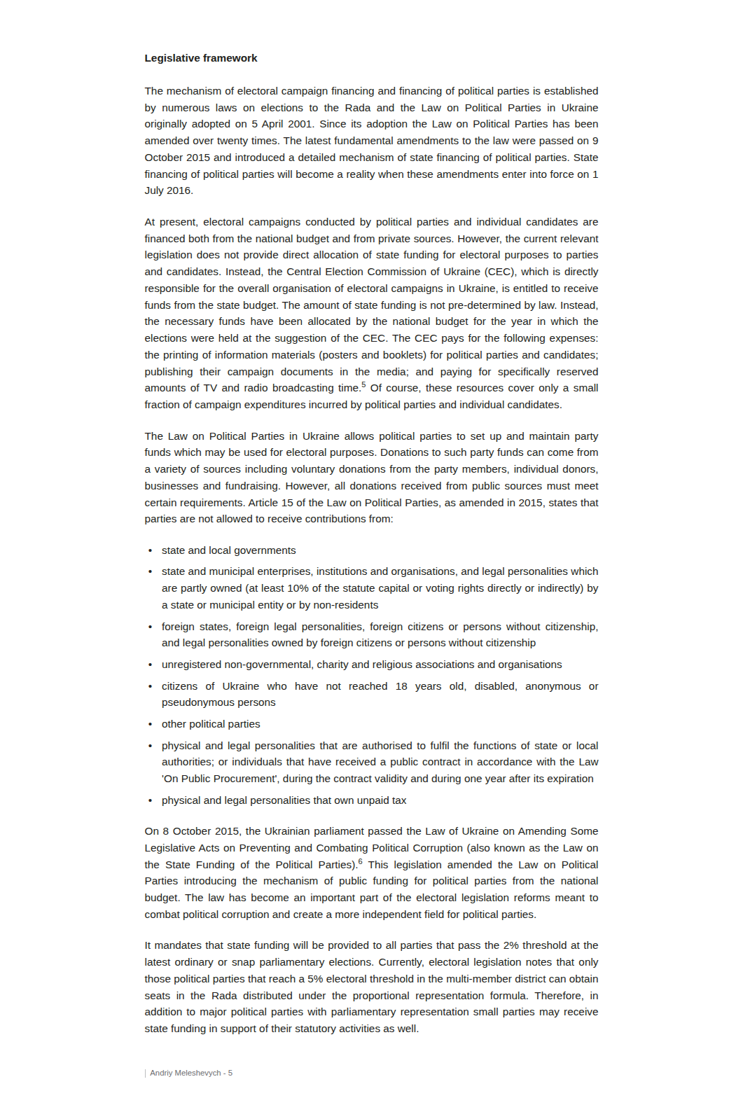Legislative framework
The mechanism of electoral campaign financing and financing of political parties is established by numerous laws on elections to the Rada and the Law on Political Parties in Ukraine originally adopted on 5 April 2001. Since its adoption the Law on Political Parties has been amended over twenty times. The latest fundamental amendments to the law were passed on 9 October 2015 and introduced a detailed mechanism of state financing of political parties. State financing of political parties will become a reality when these amendments enter into force on 1 July 2016.
At present, electoral campaigns conducted by political parties and individual candidates are financed both from the national budget and from private sources. However, the current relevant legislation does not provide direct allocation of state funding for electoral purposes to parties and candidates. Instead, the Central Election Commission of Ukraine (CEC), which is directly responsible for the overall organisation of electoral campaigns in Ukraine, is entitled to receive funds from the state budget. The amount of state funding is not pre-determined by law. Instead, the necessary funds have been allocated by the national budget for the year in which the elections were held at the suggestion of the CEC. The CEC pays for the following expenses: the printing of information materials (posters and booklets) for political parties and candidates; publishing their campaign documents in the media; and paying for specifically reserved amounts of TV and radio broadcasting time.5 Of course, these resources cover only a small fraction of campaign expenditures incurred by political parties and individual candidates.
The Law on Political Parties in Ukraine allows political parties to set up and maintain party funds which may be used for electoral purposes. Donations to such party funds can come from a variety of sources including voluntary donations from the party members, individual donors, businesses and fundraising. However, all donations received from public sources must meet certain requirements. Article 15 of the Law on Political Parties, as amended in 2015, states that parties are not allowed to receive contributions from:
state and local governments
state and municipal enterprises, institutions and organisations, and legal personalities which are partly owned (at least 10% of the statute capital or voting rights directly or indirectly) by a state or municipal entity or by non-residents
foreign states, foreign legal personalities, foreign citizens or persons without citizenship, and legal personalities owned by foreign citizens or persons without citizenship
unregistered non-governmental, charity and religious associations and organisations
citizens of Ukraine who have not reached 18 years old, disabled, anonymous or pseudonymous persons
other political parties
physical and legal personalities that are authorised to fulfil the functions of state or local authorities; or individuals that have received a public contract in accordance with the Law 'On Public Procurement', during the contract validity and during one year after its expiration
physical and legal personalities that own unpaid tax
On 8 October 2015, the Ukrainian parliament passed the Law of Ukraine on Amending Some Legislative Acts on Preventing and Combating Political Corruption (also known as the Law on the State Funding of the Political Parties).6 This legislation amended the Law on Political Parties introducing the mechanism of public funding for political parties from the national budget. The law has become an important part of the electoral legislation reforms meant to combat political corruption and create a more independent field for political parties.
It mandates that state funding will be provided to all parties that pass the 2% threshold at the latest ordinary or snap parliamentary elections. Currently, electoral legislation notes that only those political parties that reach a 5% electoral threshold in the multi-member district can obtain seats in the Rada distributed under the proportional representation formula. Therefore, in addition to major political parties with parliamentary representation small parties may receive state funding in support of their statutory activities as well.
Andriy Meleshevych - 5